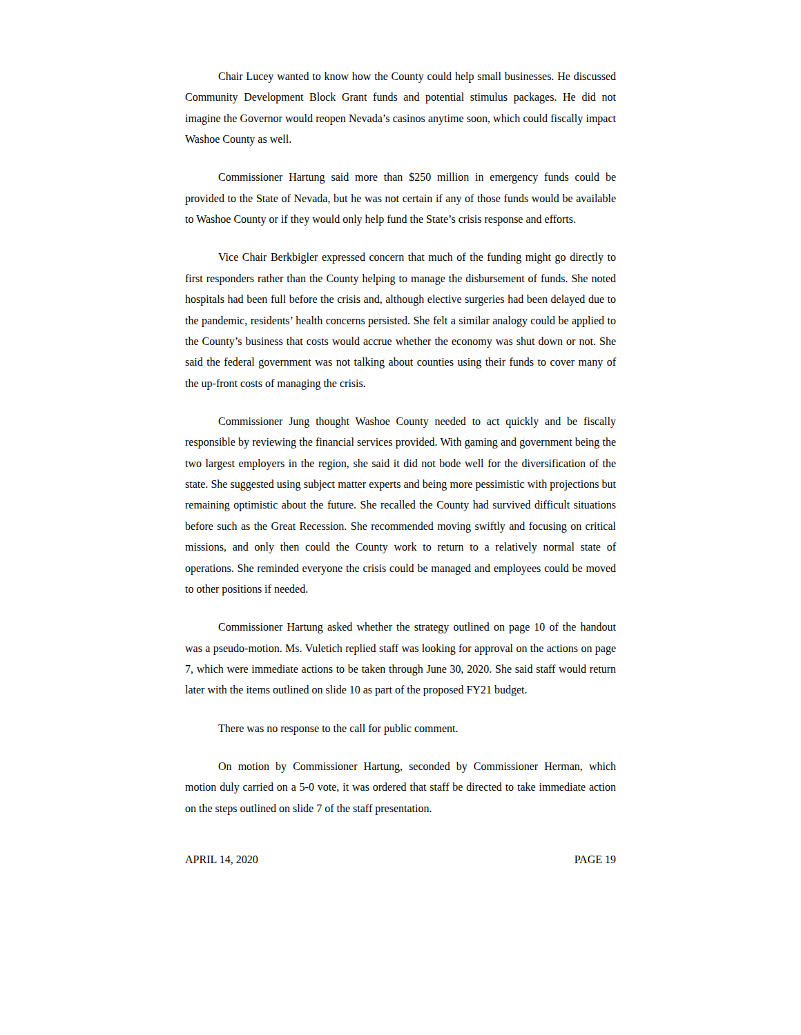Chair Lucey wanted to know how the County could help small businesses. He discussed Community Development Block Grant funds and potential stimulus packages. He did not imagine the Governor would reopen Nevada’s casinos anytime soon, which could fiscally impact Washoe County as well.
Commissioner Hartung said more than $250 million in emergency funds could be provided to the State of Nevada, but he was not certain if any of those funds would be available to Washoe County or if they would only help fund the State’s crisis response and efforts.
Vice Chair Berkbigler expressed concern that much of the funding might go directly to first responders rather than the County helping to manage the disbursement of funds. She noted hospitals had been full before the crisis and, although elective surgeries had been delayed due to the pandemic, residents’ health concerns persisted. She felt a similar analogy could be applied to the County’s business that costs would accrue whether the economy was shut down or not. She said the federal government was not talking about counties using their funds to cover many of the up-front costs of managing the crisis.
Commissioner Jung thought Washoe County needed to act quickly and be fiscally responsible by reviewing the financial services provided. With gaming and government being the two largest employers in the region, she said it did not bode well for the diversification of the state. She suggested using subject matter experts and being more pessimistic with projections but remaining optimistic about the future. She recalled the County had survived difficult situations before such as the Great Recession. She recommended moving swiftly and focusing on critical missions, and only then could the County work to return to a relatively normal state of operations. She reminded everyone the crisis could be managed and employees could be moved to other positions if needed.
Commissioner Hartung asked whether the strategy outlined on page 10 of the handout was a pseudo-motion. Ms. Vuletich replied staff was looking for approval on the actions on page 7, which were immediate actions to be taken through June 30, 2020. She said staff would return later with the items outlined on slide 10 as part of the proposed FY21 budget.
There was no response to the call for public comment.
On motion by Commissioner Hartung, seconded by Commissioner Herman, which motion duly carried on a 5-0 vote, it was ordered that staff be directed to take immediate action on the steps outlined on slide 7 of the staff presentation.
APRIL 14, 2020
PAGE 19